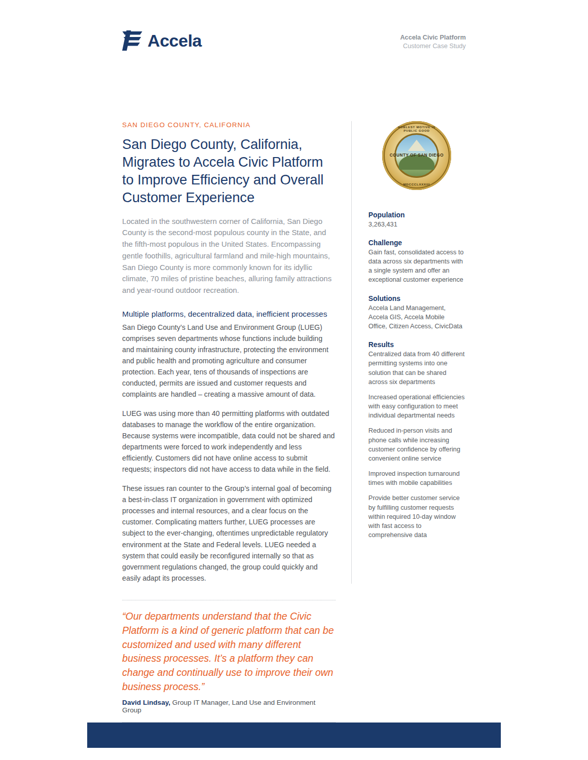Accela
Accela Civic Platform
Customer Case Study
San Diego County, California
San Diego County, California, Migrates to Accela Civic Platform to Improve Efficiency and Overall Customer Experience
Located in the southwestern corner of California, San Diego County is the second-most populous county in the State, and the fifth-most populous in the United States. Encompassing gentle foothills, agricultural farmland and mile-high mountains, San Diego County is more commonly known for its idyllic climate, 70 miles of pristine beaches, alluring family attractions and year-round outdoor recreation.
Multiple platforms, decentralized data, inefficient processes
San Diego County’s Land Use and Environment Group (LUEG) comprises seven departments whose functions include building and maintaining county infrastructure, protecting the environment and public health and promoting agriculture and consumer protection. Each year, tens of thousands of inspections are conducted, permits are issued and customer requests and complaints are handled – creating a massive amount of data.
LUEG was using more than 40 permitting platforms with outdated databases to manage the workflow of the entire organization. Because systems were incompatible, data could not be shared and departments were forced to work independently and less efficiently. Customers did not have online access to submit requests; inspectors did not have access to data while in the field.
These issues ran counter to the Group’s internal goal of becoming a best-in-class IT organization in government with optimized processes and internal resources, and a clear focus on the customer. Complicating matters further, LUEG processes are subject to the ever-changing, oftentimes unpredictable regulatory environment at the State and Federal levels. LUEG needed a system that could easily be reconfigured internally so that as government regulations changed, the group could quickly and easily adapt its processes.
The Noblest Motive is the Public Good
County of San Diego
MDCCCLXXXIII
Population
3,263,431
Challenge
Gain fast, consolidated access to data across six departments with a single system and offer an exceptional customer experience
Solutions
Accela Land Management, Accela GIS, Accela Mobile Office, Citizen Access, CivicData
Results
Centralized data from 40 different permitting systems into one solution that can be shared across six departments
Increased operational efficiencies with easy configuration to meet individual departmental needs
Reduced in-person visits and phone calls while increasing customer confidence by offering convenient online service
Improved inspection turnaround times with mobile capabilities
Provide better customer service by fulfilling customer requests within required 10-day window with fast access to comprehensive data
“Our departments understand that the Civic Platform is a kind of generic platform that can be customized and used with many different business processes. It’s a platform they can change and continually use to improve their own business process.”
David Lindsay, Group IT Manager, Land Use and Environment Group